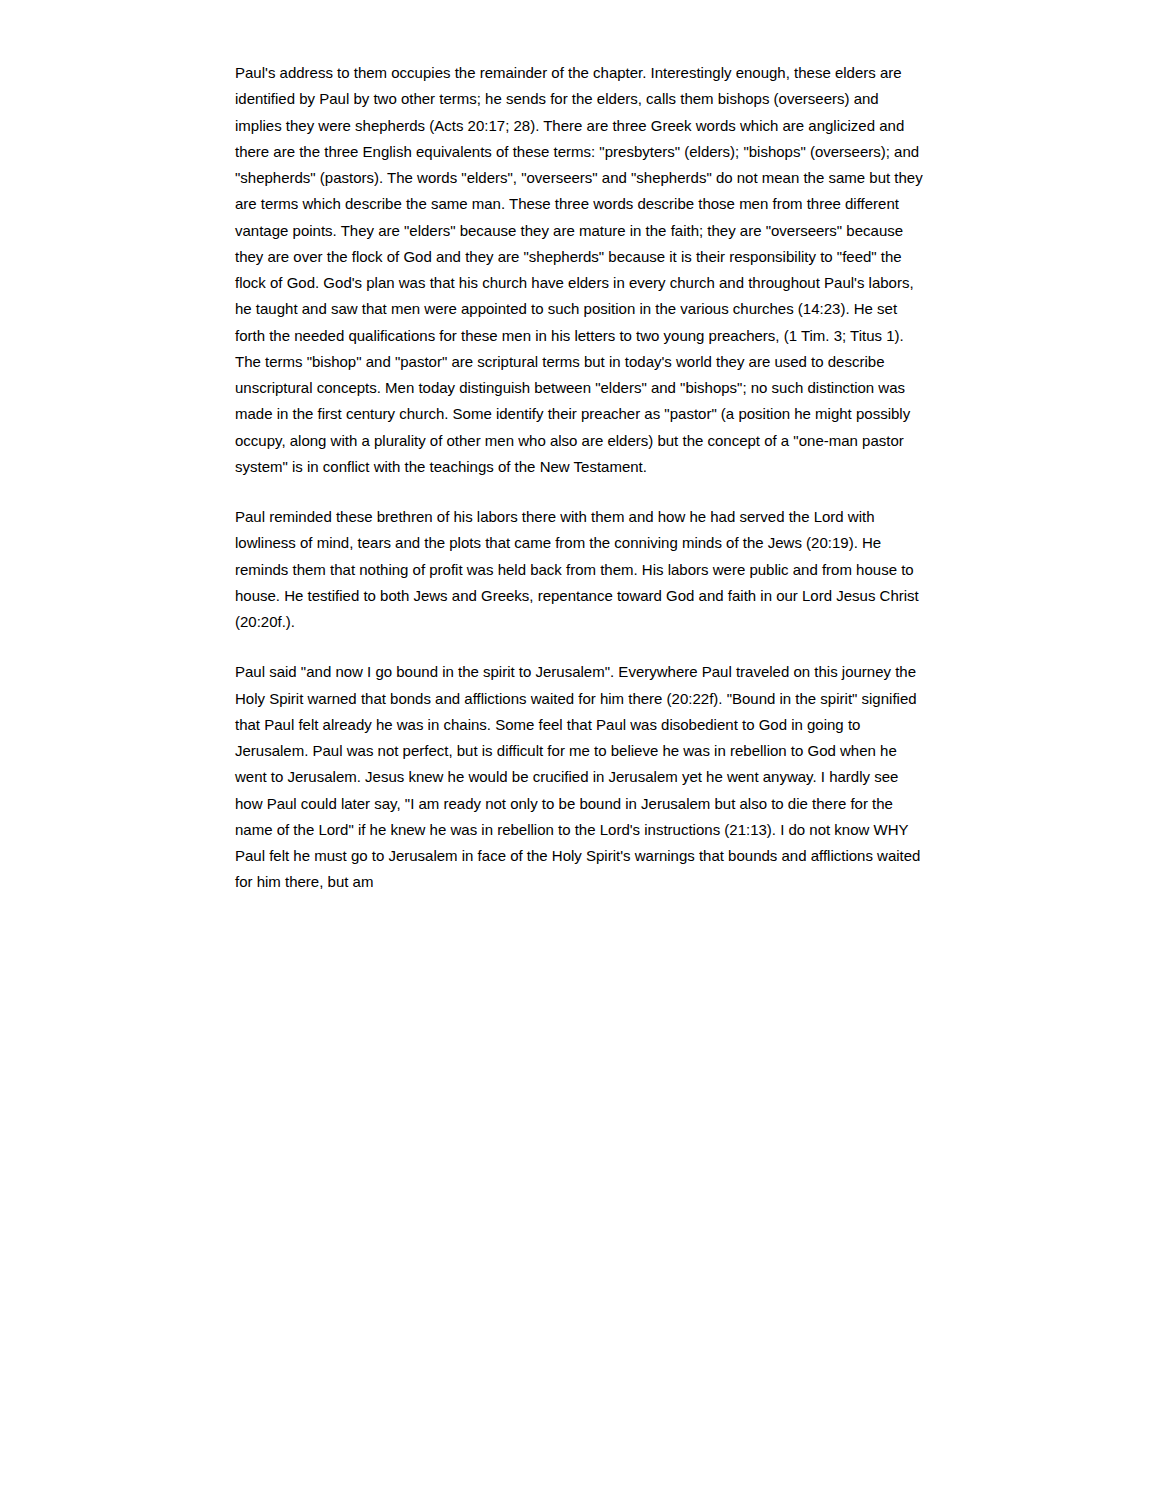Paul's address to them occupies the remainder of the chapter. Interestingly enough, these elders are identified by Paul by two other terms; he sends for the elders, calls them bishops (overseers) and implies they were shepherds (Acts 20:17; 28). There are three Greek words which are anglicized and there are the three English equivalents of these terms: "presbyters" (elders); "bishops" (overseers); and "shepherds" (pastors). The words "elders", "overseers" and "shepherds" do not mean the same but they are terms which describe the same man. These three words describe those men from three different vantage points. They are "elders" because they are mature in the faith; they are "overseers" because they are over the flock of God and they are "shepherds" because it is their responsibility to "feed" the flock of God. God's plan was that his church have elders in every church and throughout Paul's labors, he taught and saw that men were appointed to such position in the various churches (14:23). He set forth the needed qualifications for these men in his letters to two young preachers, (1 Tim. 3; Titus 1). The terms "bishop" and "pastor" are scriptural terms but in today's world they are used to describe unscriptural concepts. Men today distinguish between "elders" and "bishops"; no such distinction was made in the first century church. Some identify their preacher as "pastor" (a position he might possibly occupy, along with a plurality of other men who also are elders) but the concept of a "one-man pastor system" is in conflict with the teachings of the New Testament.
Paul reminded these brethren of his labors there with them and how he had served the Lord with lowliness of mind, tears and the plots that came from the conniving minds of the Jews (20:19). He reminds them that nothing of profit was held back from them. His labors were public and from house to house. He testified to both Jews and Greeks, repentance toward God and faith in our Lord Jesus Christ (20:20f.).
Paul said "and now I go bound in the spirit to Jerusalem". Everywhere Paul traveled on this journey the Holy Spirit warned that bonds and afflictions waited for him there (20:22f). "Bound in the spirit" signified that Paul felt already he was in chains. Some feel that Paul was disobedient to God in going to Jerusalem. Paul was not perfect, but is difficult for me to believe he was in rebellion to God when he went to Jerusalem. Jesus knew he would be crucified in Jerusalem yet he went anyway. I hardly see how Paul could later say, "I am ready not only to be bound in Jerusalem but also to die there for the name of the Lord" if he knew he was in rebellion to the Lord's instructions (21:13). I do not know WHY Paul felt he must go to Jerusalem in face of the Holy Spirit's warnings that bounds and afflictions waited for him there, but am